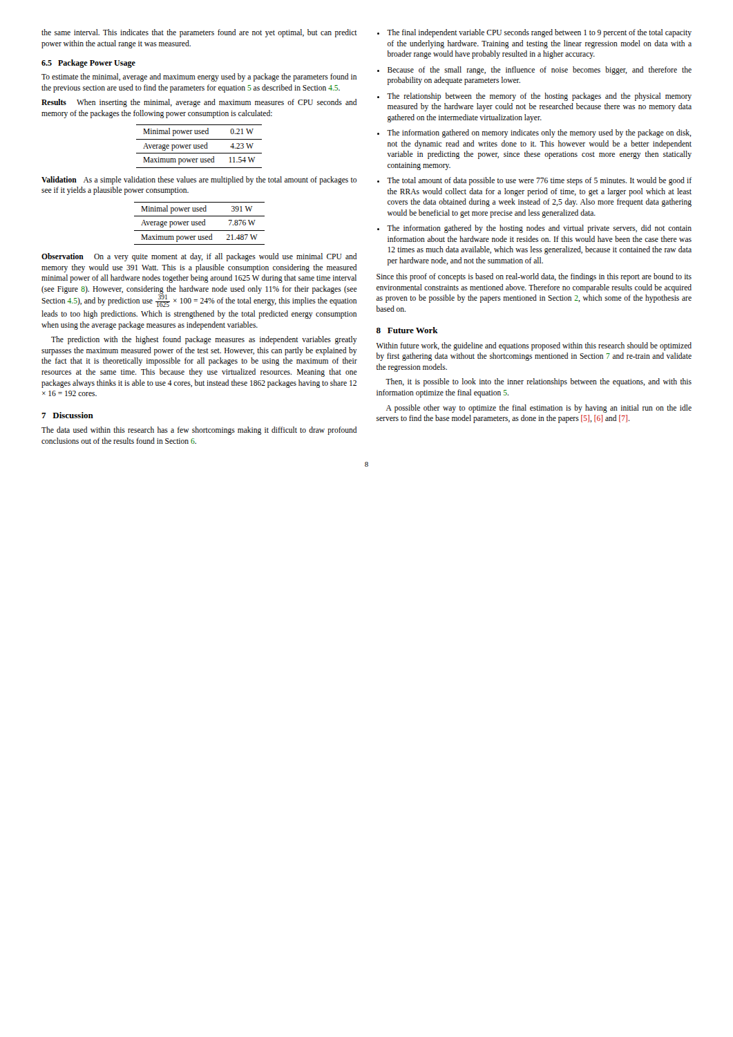the same interval. This indicates that the parameters found are not yet optimal, but can predict power within the actual range it was measured.
6.5 Package Power Usage
To estimate the minimal, average and maximum energy used by a package the parameters found in the previous section are used to find the parameters for equation 5 as described in Section 4.5.
Results When inserting the minimal, average and maximum measures of CPU seconds and memory of the packages the following power consumption is calculated:
| Minimal power used | 0.21 W |
| Average power used | 4.23 W |
| Maximum power used | 11.54 W |
Validation As a simple validation these values are multiplied by the total amount of packages to see if it yields a plausible power consumption.
| Minimal power used | 391 W |
| Average power used | 7.876 W |
| Maximum power used | 21.487 W |
Observation On a very quite moment at day, if all packages would use minimal CPU and memory they would use 391 Watt. This is a plausible consumption considering the measured minimal power of all hardware nodes together being around 1625 W during that same time interval (see Figure 8). However, considering the hardware node used only 11% for their packages (see Section 4.5), and by prediction use 3911625 × 100 = 24% of the total energy, this implies the equation leads to too high predictions. Which is strengthened by the total predicted energy consumption when using the average package measures as independent variables.
The prediction with the highest found package measures as independent variables greatly surpasses the maximum measured power of the test set. However, this can partly be explained by the fact that it is theoretically impossible for all packages to be using the maximum of their resources at the same time. This because they use virtualized resources. Meaning that one packages always thinks it is able to use 4 cores, but instead these 1862 packages having to share 12 × 16 = 192 cores.
7 Discussion
The data used within this research has a few shortcomings making it difficult to draw profound conclusions out of the results found in Section 6.
The final independent variable CPU seconds ranged between 1 to 9 percent of the total capacity of the underlying hardware. Training and testing the linear regression model on data with a broader range would have probably resulted in a higher accuracy.
Because of the small range, the influence of noise becomes bigger, and therefore the probability on adequate parameters lower.
The relationship between the memory of the hosting packages and the physical memory measured by the hardware layer could not be researched because there was no memory data gathered on the intermediate virtualization layer.
The information gathered on memory indicates only the memory used by the package on disk, not the dynamic read and writes done to it. This however would be a better independent variable in predicting the power, since these operations cost more energy then statically containing memory.
The total amount of data possible to use were 776 time steps of 5 minutes. It would be good if the RRAs would collect data for a longer period of time, to get a larger pool which at least covers the data obtained during a week instead of 2,5 day. Also more frequent data gathering would be beneficial to get more precise and less generalized data.
The information gathered by the hosting nodes and virtual private servers, did not contain information about the hardware node it resides on. If this would have been the case there was 12 times as much data available, which was less generalized, because it contained the raw data per hardware node, and not the summation of all.
Since this proof of concepts is based on real-world data, the findings in this report are bound to its environmental constraints as mentioned above. Therefore no comparable results could be acquired as proven to be possible by the papers mentioned in Section 2, which some of the hypothesis are based on.
8 Future Work
Within future work, the guideline and equations proposed within this research should be optimized by first gathering data without the shortcomings mentioned in Section 7 and re-train and validate the regression models.
Then, it is possible to look into the inner relationships between the equations, and with this information optimize the final equation 5.
A possible other way to optimize the final estimation is by having an initial run on the idle servers to find the base model parameters, as done in the papers [5], [6] and [7].
8